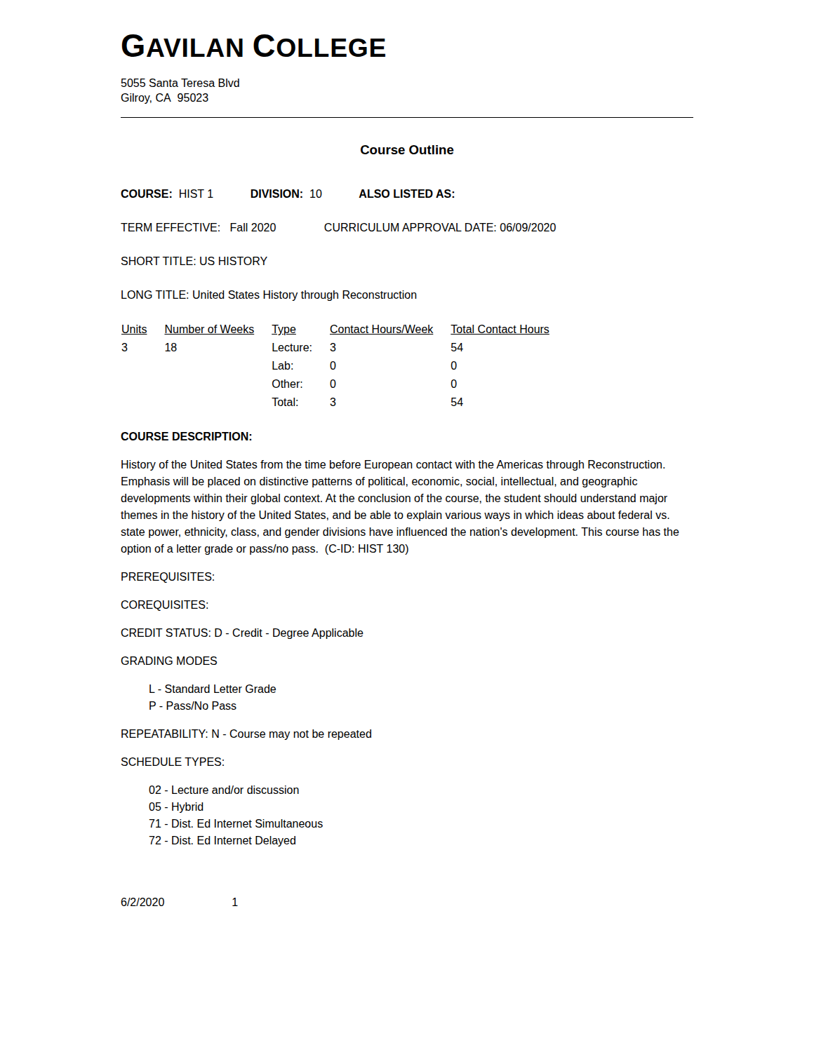GAVILAN COLLEGE
5055 Santa Teresa Blvd
Gilroy, CA 95023
Course Outline
COURSE: HIST 1 DIVISION: 10 ALSO LISTED AS:
TERM EFFECTIVE: Fall 2020 CURRICULUM APPROVAL DATE: 06/09/2020
SHORT TITLE: US HISTORY
LONG TITLE: United States History through Reconstruction
| Units | Number of Weeks | Type | Contact Hours/Week | Total Contact Hours |
| --- | --- | --- | --- | --- |
| 3 | 18 | Lecture: | 3 | 54 |
| | | Lab: | 0 | 0 |
| | | Other: | 0 | 0 |
| | | Total: | 3 | 54 |
COURSE DESCRIPTION:
History of the United States from the time before European contact with the Americas through Reconstruction. Emphasis will be placed on distinctive patterns of political, economic, social, intellectual, and geographic developments within their global context. At the conclusion of the course, the student should understand major themes in the history of the United States, and be able to explain various ways in which ideas about federal vs. state power, ethnicity, class, and gender divisions have influenced the nation's development. This course has the option of a letter grade or pass/no pass. (C-ID: HIST 130)
PREREQUISITES:
COREQUISITES:
CREDIT STATUS: D - Credit - Degree Applicable
GRADING MODES
L - Standard Letter Grade
P - Pass/No Pass
REPEATABILITY: N - Course may not be repeated
SCHEDULE TYPES:
02 - Lecture and/or discussion
05 - Hybrid
71 - Dist. Ed Internet Simultaneous
72 - Dist. Ed Internet Delayed
6/2/2020 1